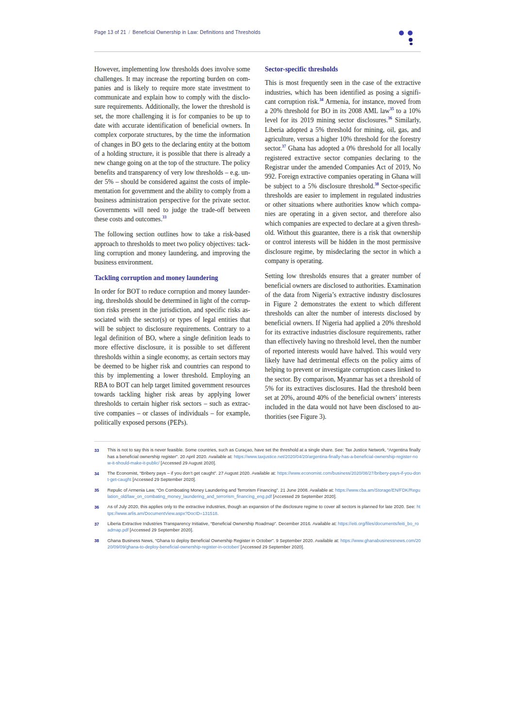Page 13 of 21/Beneficial Ownership in Law: Definitions and Thresholds
However, implementing low thresholds does involve some challenges. It may increase the reporting burden on companies and is likely to require more state investment to communicate and explain how to comply with the disclosure requirements. Additionally, the lower the threshold is set, the more challenging it is for companies to be up to date with accurate identification of beneficial owners. In complex corporate structures, by the time the information of changes in BO gets to the declaring entity at the bottom of a holding structure, it is possible that there is already a new change going on at the top of the structure. The policy benefits and transparency of very low thresholds – e.g. under 5% – should be considered against the costs of implementation for government and the ability to comply from a business administration perspective for the private sector. Governments will need to judge the trade-off between these costs and outcomes.33
The following section outlines how to take a risk-based approach to thresholds to meet two policy objectives: tackling corruption and money laundering, and improving the business environment.
Tackling corruption and money laundering
In order for BOT to reduce corruption and money laundering, thresholds should be determined in light of the corruption risks present in the jurisdiction, and specific risks associated with the sector(s) or types of legal entities that will be subject to disclosure requirements. Contrary to a legal definition of BO, where a single definition leads to more effective disclosure, it is possible to set different thresholds within a single economy, as certain sectors may be deemed to be higher risk and countries can respond to this by implementing a lower threshold. Employing an RBA to BOT can help target limited government resources towards tackling higher risk areas by applying lower thresholds to certain higher risk sectors – such as extractive companies – or classes of individuals – for example, politically exposed persons (PEPs).
Sector-specific thresholds
This is most frequently seen in the case of the extractive industries, which has been identified as posing a significant corruption risk.34 Armenia, for instance, moved from a 20% threshold for BO in its 2008 AML law35 to a 10% level for its 2019 mining sector disclosures.36 Similarly, Liberia adopted a 5% threshold for mining, oil, gas, and agriculture, versus a higher 10% threshold for the forestry sector.37 Ghana has adopted a 0% threshold for all locally registered extractive sector companies declaring to the Registrar under the amended Companies Act of 2019, No 992. Foreign extractive companies operating in Ghana will be subject to a 5% disclosure threshold.38 Sector-specific thresholds are easier to implement in regulated industries or other situations where authorities know which companies are operating in a given sector, and therefore also which companies are expected to declare at a given threshold. Without this guarantee, there is a risk that ownership or control interests will be hidden in the most permissive disclosure regime, by misdeclaring the sector in which a company is operating.
Setting low thresholds ensures that a greater number of beneficial owners are disclosed to authorities. Examination of the data from Nigeria’s extractive industry disclosures in Figure 2 demonstrates the extent to which different thresholds can alter the number of interests disclosed by beneficial owners. If Nigeria had applied a 20% threshold for its extractive industries disclosure requirements, rather than effectively having no threshold level, then the number of reported interests would have halved. This would very likely have had detrimental effects on the policy aims of helping to prevent or investigate corruption cases linked to the sector. By comparison, Myanmar has set a threshold of 5% for its extractives disclosures. Had the threshold been set at 20%, around 40% of the beneficial owners’ interests included in the data would not have been disclosed to authorities (see Figure 3).
33
This is not to say this is never feasible. Some countries, such as Curaçao, have set the threshold at a single share. See: Tax Justice Network, “Argentina finally has a beneficial ownership register”. 20 April 2020. Available at: https://www.taxjustice.net/2020/04/20/argentina-finally-has-a-beneficial-ownership-register-now-it-should-make-it-public/ [Accessed 29 August 2020].
34
The Economist, “Bribery pays – if you don’t get caught”. 27 August 2020. Available at: https://www.economist.com/business/2020/08/27/bribery-pays-if-you-dont-get-caught [Accessed 29 September 2020].
35
Repulic of Armenia Law, “On Comboating Money Laundering and Terrorism Financing”. 21 June 2008. Available at: https://www.cba.am/Storage/EN/FDK/Regulation_old/law_on_combating_money_laundering_and_terrorism_financing_eng.pdf [Accessed 29 September 2020].
36
As of July 2020, this applies only to the extractive industries, though an expansion of the disclosure regime to cover all sectors is planned for late 2020. See: https://www.arlis.am/DocumentView.aspx?DocID=131518.
37
Liberia Extractive Industries Transparency Initiative, “Beneficial Ownership Roadmap”. December 2016. Available at: https://eiti.org/files/documents/leiti_bo_roadmap.pdf [Accessed 29 September 2020].
38
Ghana Business News, “Ghana to deploy Beneficial Ownership Register in October”. 9 September 2020. Available at: https://www.ghanabusinessnews.com/2020/09/09/ghana-to-deploy-beneficial-ownership-register-in-october/ [Accessed 29 September 2020].